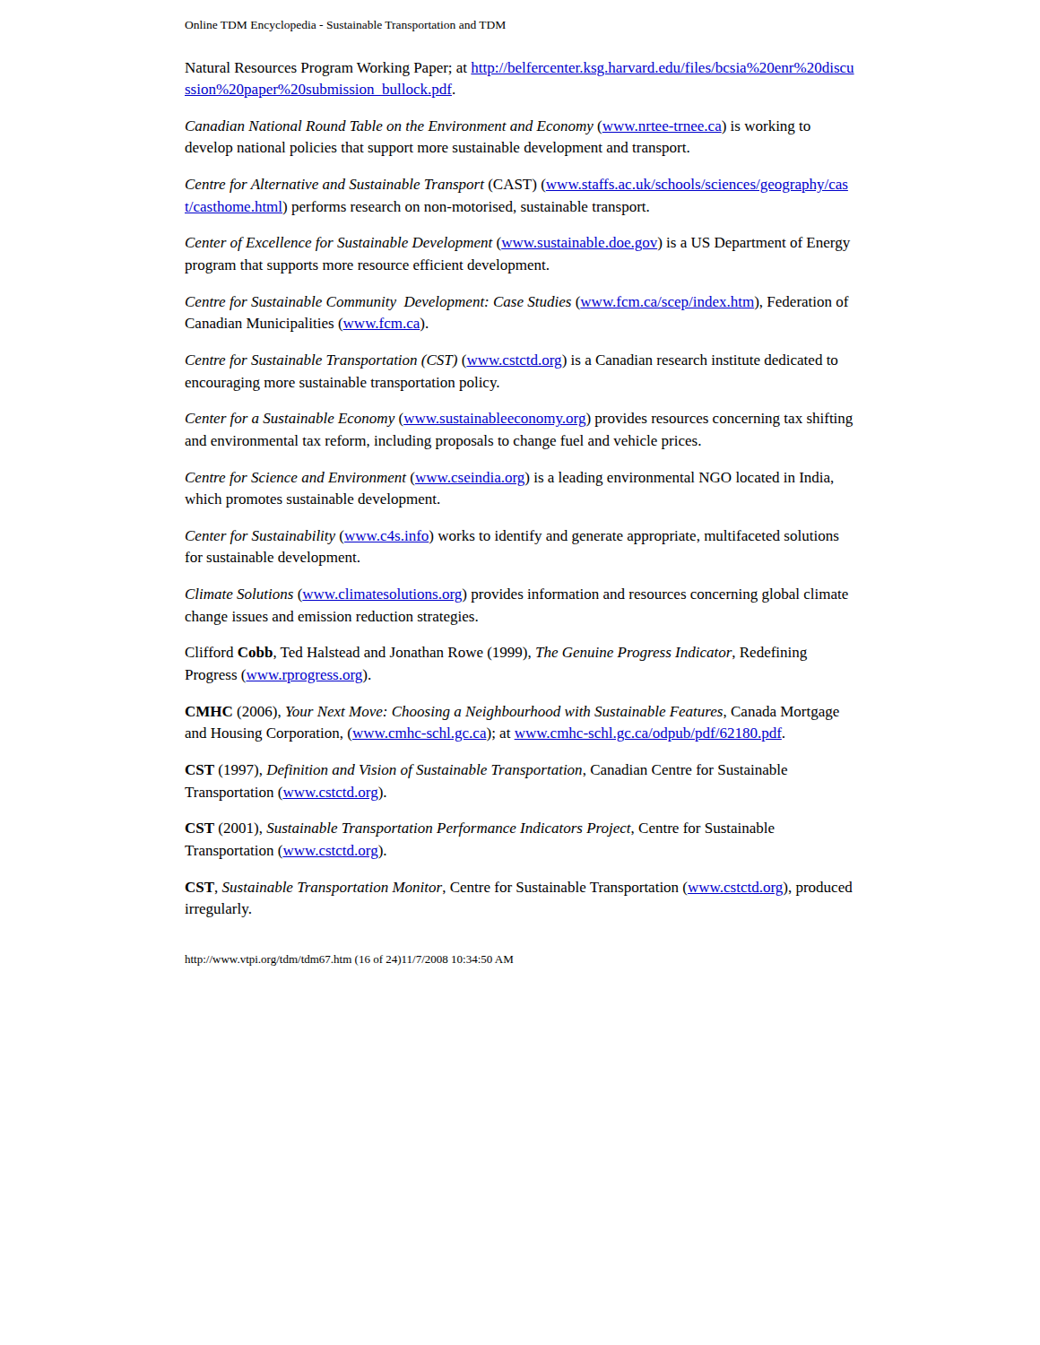Online TDM Encyclopedia - Sustainable Transportation and TDM
Natural Resources Program Working Paper; at http://belfercenter.ksg.harvard.edu/files/bcsia%20enr%20discussion%20paper%20submission_bullock.pdf.
Canadian National Round Table on the Environment and Economy (www.nrtee-trnee.ca) is working to develop national policies that support more sustainable development and transport.
Centre for Alternative and Sustainable Transport (CAST) (www.staffs.ac.uk/schools/sciences/geography/cast/casthome.html) performs research on non-motorised, sustainable transport.
Center of Excellence for Sustainable Development (www.sustainable.doe.gov) is a US Department of Energy program that supports more resource efficient development.
Centre for Sustainable Community Development: Case Studies (www.fcm.ca/scep/index.htm), Federation of Canadian Municipalities (www.fcm.ca).
Centre for Sustainable Transportation (CST) (www.cstctd.org) is a Canadian research institute dedicated to encouraging more sustainable transportation policy.
Center for a Sustainable Economy (www.sustainableeconomy.org) provides resources concerning tax shifting and environmental tax reform, including proposals to change fuel and vehicle prices.
Centre for Science and Environment (www.cseindia.org) is a leading environmental NGO located in India, which promotes sustainable development.
Center for Sustainability (www.c4s.info) works to identify and generate appropriate, multifaceted solutions for sustainable development.
Climate Solutions (www.climatesolutions.org) provides information and resources concerning global climate change issues and emission reduction strategies.
Clifford Cobb, Ted Halstead and Jonathan Rowe (1999), The Genuine Progress Indicator, Redefining Progress (www.rprogress.org).
CMHC (2006), Your Next Move: Choosing a Neighbourhood with Sustainable Features, Canada Mortgage and Housing Corporation, (www.cmhc-schl.gc.ca); at www.cmhc-schl.gc.ca/odpub/pdf/62180.pdf.
CST (1997), Definition and Vision of Sustainable Transportation, Canadian Centre for Sustainable Transportation (www.cstctd.org).
CST (2001), Sustainable Transportation Performance Indicators Project, Centre for Sustainable Transportation (www.cstctd.org).
CST, Sustainable Transportation Monitor, Centre for Sustainable Transportation (www.cstctd.org), produced irregularly.
http://www.vtpi.org/tdm/tdm67.htm (16 of 24)11/7/2008 10:34:50 AM